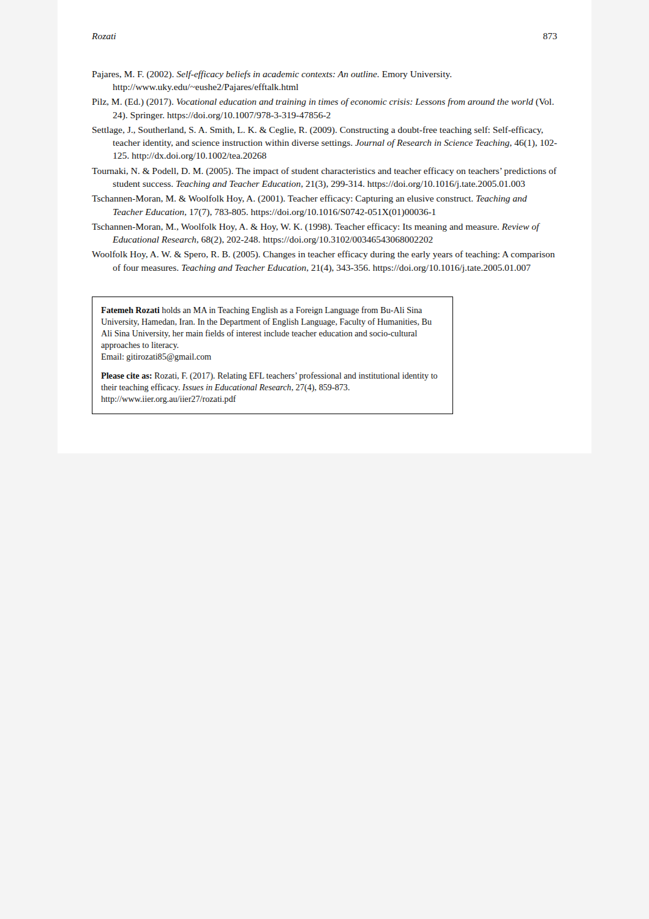Rozati 873
Pajares, M. F. (2002). Self-efficacy beliefs in academic contexts: An outline. Emory University. http://www.uky.edu/~eushe2/Pajares/efftalk.html
Pilz, M. (Ed.) (2017). Vocational education and training in times of economic crisis: Lessons from around the world (Vol. 24). Springer. https://doi.org/10.1007/978-3-319-47856-2
Settlage, J., Southerland, S. A. Smith, L. K. & Ceglie, R. (2009). Constructing a doubt-free teaching self: Self-efficacy, teacher identity, and science instruction within diverse settings. Journal of Research in Science Teaching, 46(1), 102-125. http://dx.doi.org/10.1002/tea.20268
Tournaki, N. & Podell, D. M. (2005). The impact of student characteristics and teacher efficacy on teachers’ predictions of student success. Teaching and Teacher Education, 21(3), 299-314. https://doi.org/10.1016/j.tate.2005.01.003
Tschannen-Moran, M. & Woolfolk Hoy, A. (2001). Teacher efficacy: Capturing an elusive construct. Teaching and Teacher Education, 17(7), 783-805. https://doi.org/10.1016/S0742-051X(01)00036-1
Tschannen-Moran, M., Woolfolk Hoy, A. & Hoy, W. K. (1998). Teacher efficacy: Its meaning and measure. Review of Educational Research, 68(2), 202-248. https://doi.org/10.3102/00346543068002202
Woolfolk Hoy, A. W. & Spero, R. B. (2005). Changes in teacher efficacy during the early years of teaching: A comparison of four measures. Teaching and Teacher Education, 21(4), 343-356. https://doi.org/10.1016/j.tate.2005.01.007
Fatemeh Rozati holds an MA in Teaching English as a Foreign Language from Bu-Ali Sina University, Hamedan, Iran. In the Department of English Language, Faculty of Humanities, Bu Ali Sina University, her main fields of interest include teacher education and socio-cultural approaches to literacy.
Email: gitirozati85@gmail.com
Please cite as: Rozati, F. (2017). Relating EFL teachers’ professional and institutional identity to their teaching efficacy. Issues in Educational Research, 27(4), 859-873. http://www.iier.org.au/iier27/rozati.pdf